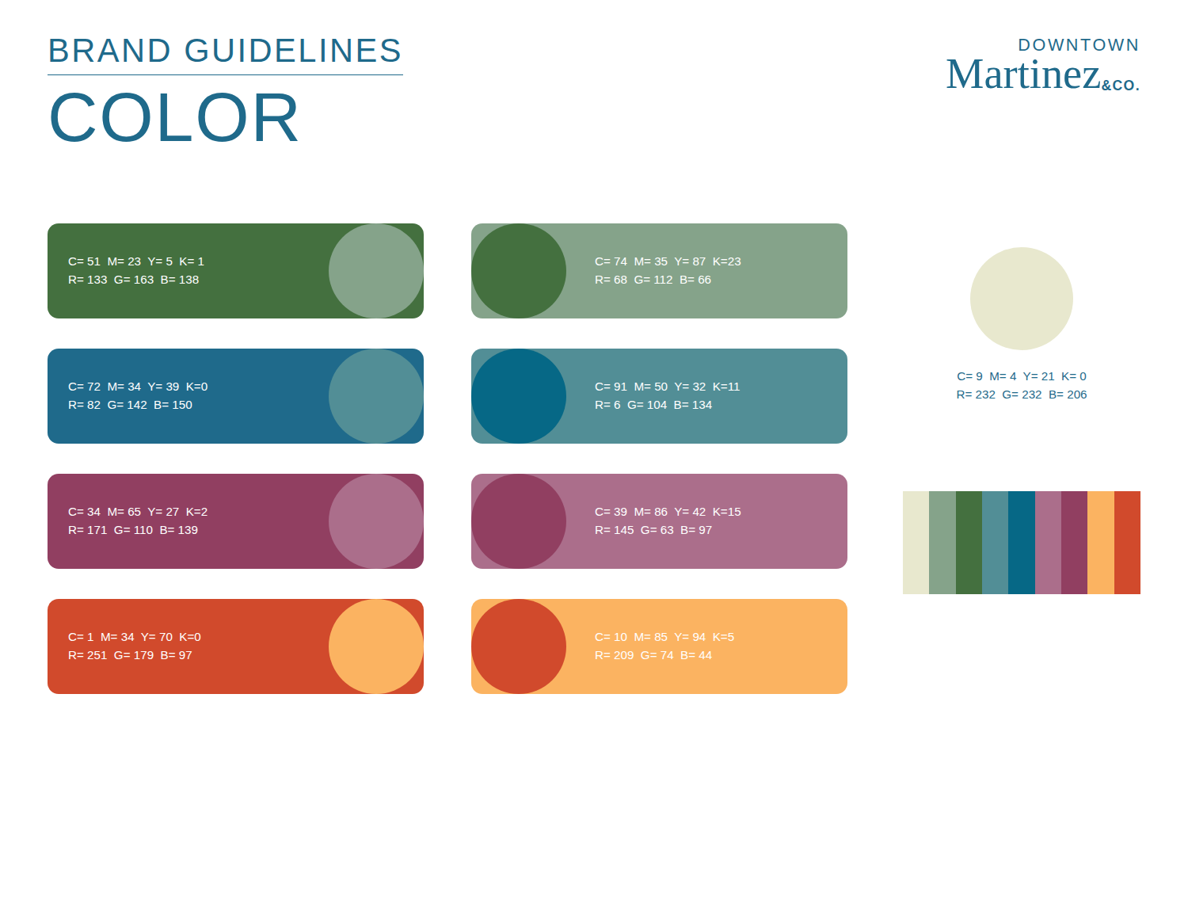Brand Guidelines
Color
Downtown Martinez&Co.
C= 51 M= 23 Y= 5 K= 1
R= 133 G= 163 B= 138
C= 74 M= 35 Y= 87 K=23
R= 68 G= 112 B= 66
C= 72 M= 34 Y= 39 K=0
R= 82 G= 142 B= 150
C= 91 M= 50 Y= 32 K=11
R= 6 G= 104 B= 134
C= 34 M= 65 Y= 27 K=2
R= 171 G= 110 B= 139
C= 39 M= 86 Y= 42 K=15
R= 145 G= 63 B= 97
C= 1 M= 34 Y= 70 K=0
R= 251 G= 179 B= 97
C= 10 M= 85 Y= 94 K=5
R= 209 G= 74 B= 44
C= 9 M= 4 Y= 21 K= 0
R= 232 G= 232 B= 206